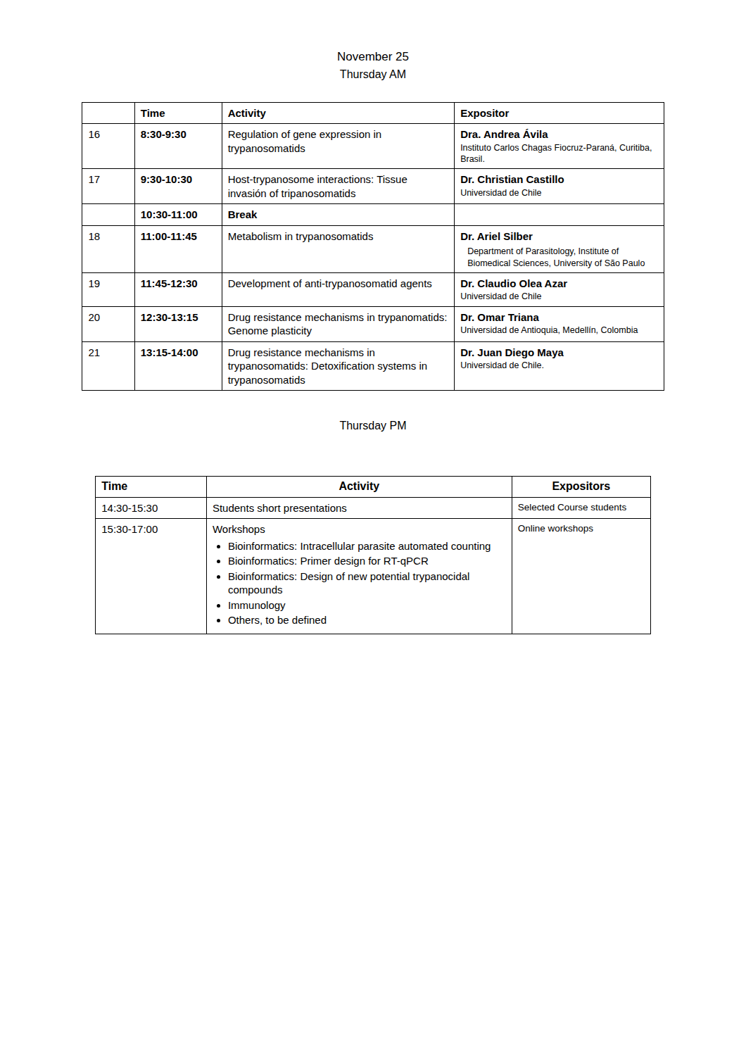November 25
Thursday AM
| | Time | Activity | Expositor |
| --- | --- | --- | --- |
| 16 | 8:30-9:30 | Regulation of gene expression in trypanosomatids | Dra. Andrea Ávila Instituto Carlos Chagas Fiocruz-Paraná, Curitiba, Brasil. |
| 17 | 9:30-10:30 | Host-trypanosome interactions: Tissue invasión of tripanosomatids | Dr. Christian Castillo Universidad de Chile |
| | 10:30-11:00 | Break | |
| 18 | 11:00-11:45 | Metabolism in trypanosomatids | Dr. Ariel Silber Department of Parasitology, Institute of Biomedical Sciences, University of São Paulo |
| 19 | 11:45-12:30 | Development of anti-trypanosomatid agents | Dr. Claudio Olea Azar Universidad de Chile |
| 20 | 12:30-13:15 | Drug resistance mechanisms in trypanomatids: Genome plasticity | Dr. Omar Triana Universidad de Antioquia, Medellín, Colombia |
| 21 | 13:15-14:00 | Drug resistance mechanisms in trypanosomatids: Detoxification systems in trypanosomatids | Dr. Juan Diego Maya Universidad de Chile. |
Thursday PM
| Time | Activity | Expositors |
| --- | --- | --- |
| 14:30-15:30 | Students short presentations | Selected Course students |
| 15:30-17:00 | Workshops Bioinformatics: Intracellular parasite automated counting Bioinformatics: Primer design for RT-qPCR Bioinformatics: Design of new potential trypanocidal compounds Immunology Others, to be defined | Online workshops |